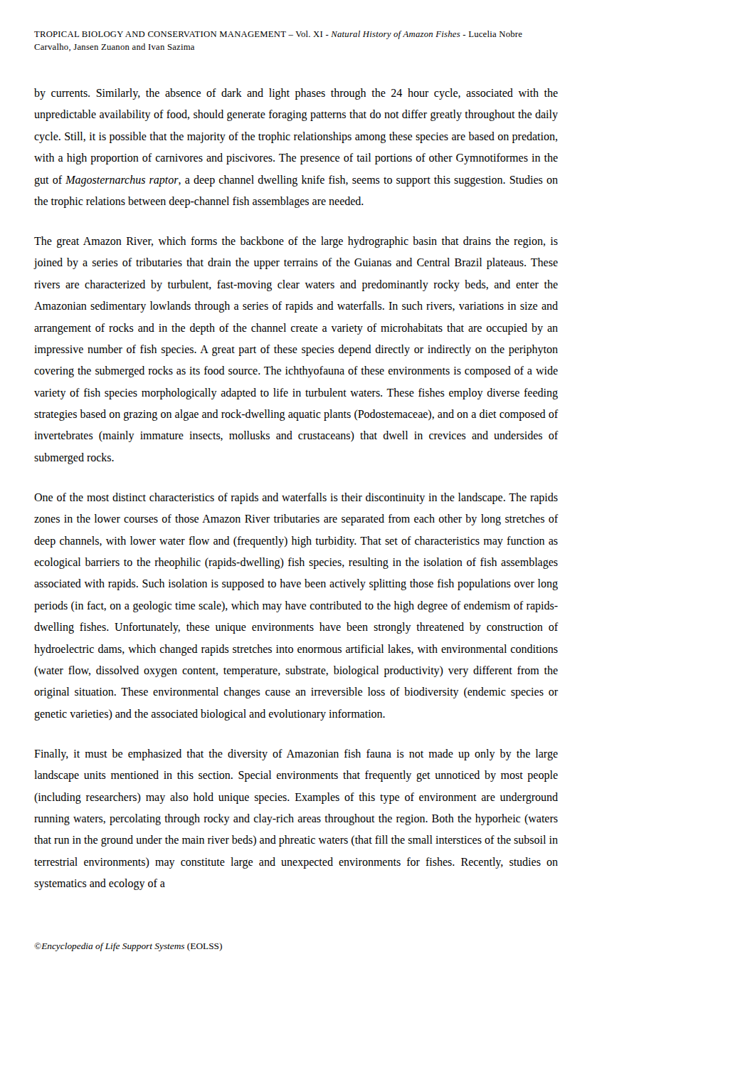TROPICAL BIOLOGY AND CONSERVATION MANAGEMENT – Vol. XI - Natural History of Amazon Fishes - Lucelia Nobre Carvalho, Jansen Zuanon and Ivan Sazima
by currents. Similarly, the absence of dark and light phases through the 24 hour cycle, associated with the unpredictable availability of food, should generate foraging patterns that do not differ greatly throughout the daily cycle. Still, it is possible that the majority of the trophic relationships among these species are based on predation, with a high proportion of carnivores and piscivores. The presence of tail portions of other Gymnotiformes in the gut of Magosternarchus raptor, a deep channel dwelling knife fish, seems to support this suggestion. Studies on the trophic relations between deep-channel fish assemblages are needed.
The great Amazon River, which forms the backbone of the large hydrographic basin that drains the region, is joined by a series of tributaries that drain the upper terrains of the Guianas and Central Brazil plateaus. These rivers are characterized by turbulent, fast-moving clear waters and predominantly rocky beds, and enter the Amazonian sedimentary lowlands through a series of rapids and waterfalls. In such rivers, variations in size and arrangement of rocks and in the depth of the channel create a variety of microhabitats that are occupied by an impressive number of fish species. A great part of these species depend directly or indirectly on the periphyton covering the submerged rocks as its food source. The ichthyofauna of these environments is composed of a wide variety of fish species morphologically adapted to life in turbulent waters. These fishes employ diverse feeding strategies based on grazing on algae and rock-dwelling aquatic plants (Podostemaceae), and on a diet composed of invertebrates (mainly immature insects, mollusks and crustaceans) that dwell in crevices and undersides of submerged rocks.
One of the most distinct characteristics of rapids and waterfalls is their discontinuity in the landscape. The rapids zones in the lower courses of those Amazon River tributaries are separated from each other by long stretches of deep channels, with lower water flow and (frequently) high turbidity. That set of characteristics may function as ecological barriers to the rheophilic (rapids-dwelling) fish species, resulting in the isolation of fish assemblages associated with rapids. Such isolation is supposed to have been actively splitting those fish populations over long periods (in fact, on a geologic time scale), which may have contributed to the high degree of endemism of rapids-dwelling fishes. Unfortunately, these unique environments have been strongly threatened by construction of hydroelectric dams, which changed rapids stretches into enormous artificial lakes, with environmental conditions (water flow, dissolved oxygen content, temperature, substrate, biological productivity) very different from the original situation. These environmental changes cause an irreversible loss of biodiversity (endemic species or genetic varieties) and the associated biological and evolutionary information.
Finally, it must be emphasized that the diversity of Amazonian fish fauna is not made up only by the large landscape units mentioned in this section. Special environments that frequently get unnoticed by most people (including researchers) may also hold unique species. Examples of this type of environment are underground running waters, percolating through rocky and clay-rich areas throughout the region. Both the hyporheic (waters that run in the ground under the main river beds) and phreatic waters (that fill the small interstices of the subsoil in terrestrial environments) may constitute large and unexpected environments for fishes. Recently, studies on systematics and ecology of a
©Encyclopedia of Life Support Systems (EOLSS)